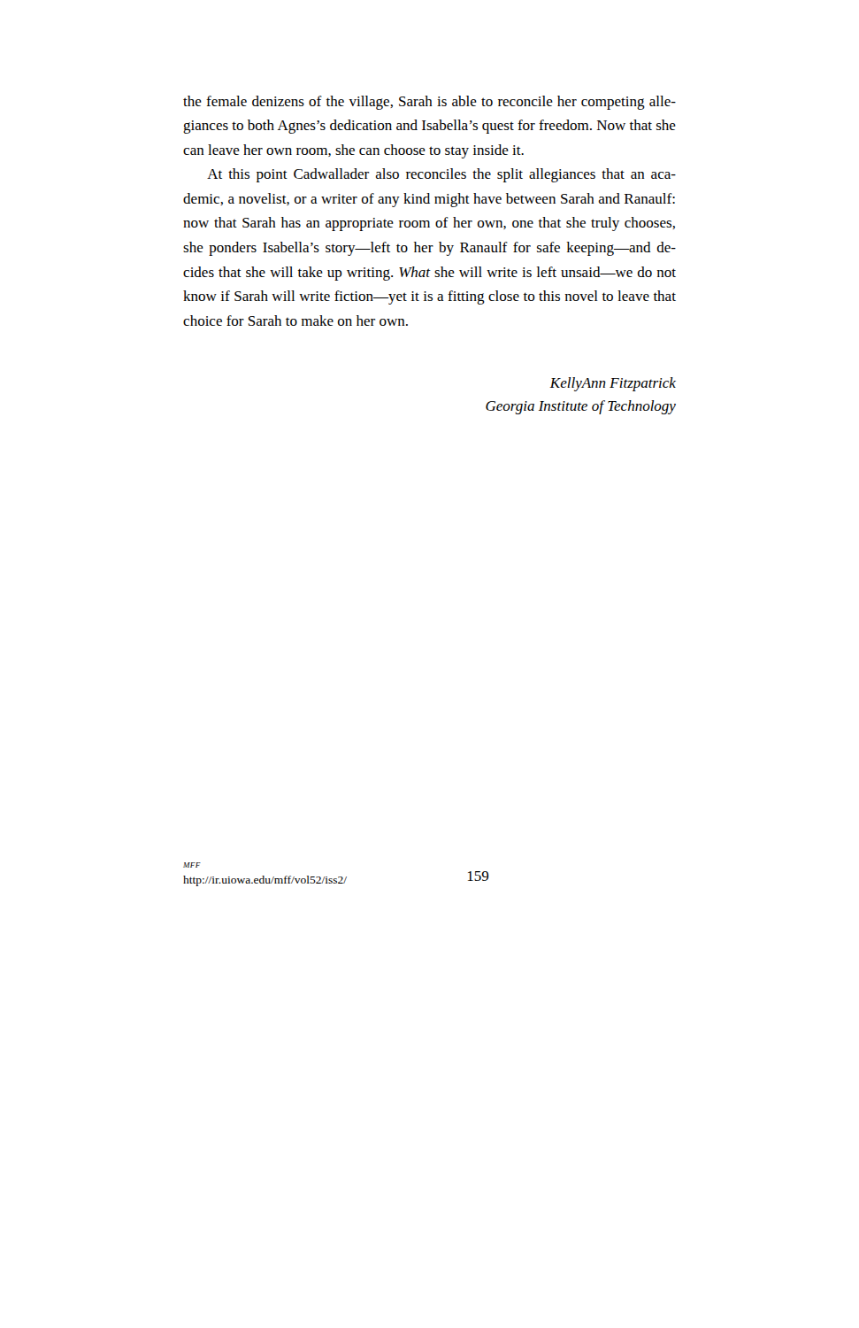the female denizens of the village, Sarah is able to reconcile her competing allegiances to both Agnes’s dedication and Isabella’s quest for freedom. Now that she can leave her own room, she can choose to stay inside it.
At this point Cadwallader also reconciles the split allegiances that an academic, a novelist, or a writer of any kind might have between Sarah and Ranaulf: now that Sarah has an appropriate room of her own, one that she truly chooses, she ponders Isabella’s story—left to her by Ranaulf for safe keeping—and decides that she will take up writing. What she will write is left unsaid—we do not know if Sarah will write fiction—yet it is a fitting close to this novel to leave that choice for Sarah to make on her own.
KellyAnn Fitzpatrick
Georgia Institute of Technology
mff
http://ir.uiowa.edu/mff/vol52/iss2/
159